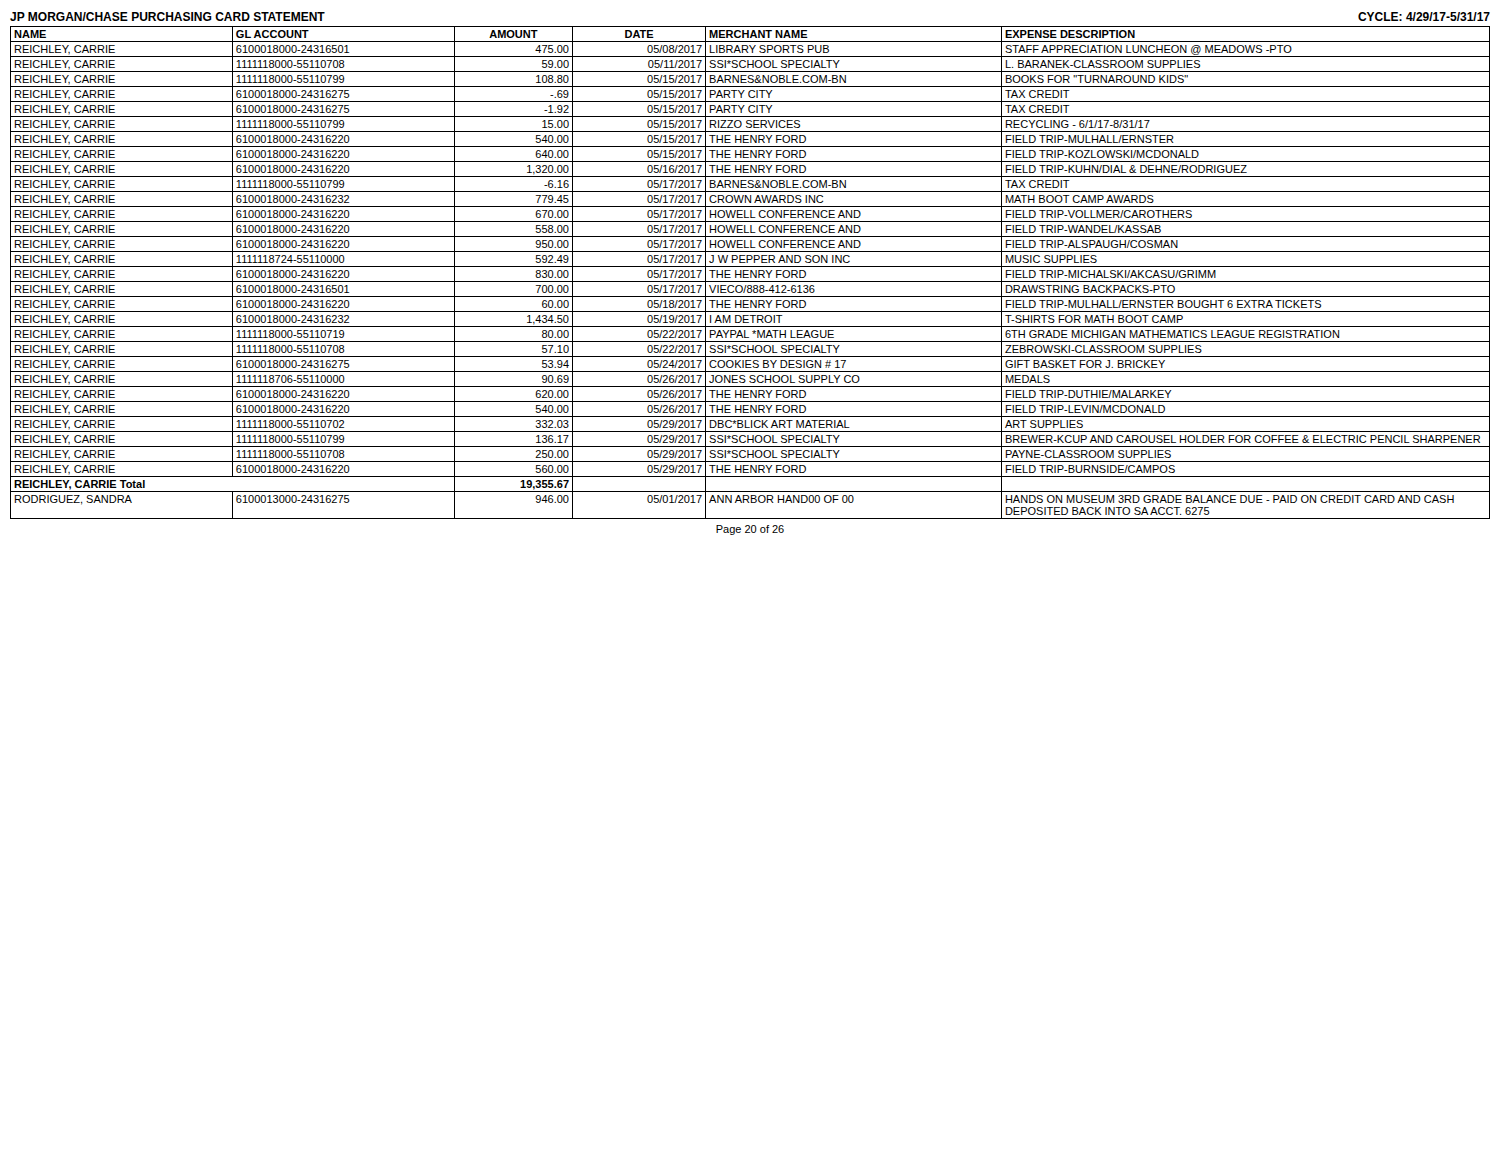JP MORGAN/CHASE PURCHASING CARD STATEMENT CYCLE: 4/29/17-5/31/17
| NAME | GL ACCOUNT | AMOUNT | DATE | MERCHANT NAME | EXPENSE DESCRIPTION |
| --- | --- | --- | --- | --- | --- |
| REICHLEY, CARRIE | 6100018000-24316501 | 475.00 | 05/08/2017 | LIBRARY SPORTS PUB | STAFF APPRECIATION LUNCHEON @ MEADOWS -PTO |
| REICHLEY, CARRIE | 1111118000-55110708 | 59.00 | 05/11/2017 | SSI*SCHOOL SPECIALTY | L. BARANEK-CLASSROOM SUPPLIES |
| REICHLEY, CARRIE | 1111118000-55110799 | 108.80 | 05/15/2017 | BARNES&NOBLE.COM-BN | BOOKS FOR "TURNAROUND KIDS" |
| REICHLEY, CARRIE | 6100018000-24316275 | -.69 | 05/15/2017 | PARTY CITY | TAX CREDIT |
| REICHLEY, CARRIE | 6100018000-24316275 | -1.92 | 05/15/2017 | PARTY CITY | TAX CREDIT |
| REICHLEY, CARRIE | 1111118000-55110799 | 15.00 | 05/15/2017 | RIZZO SERVICES | RECYCLING - 6/1/17-8/31/17 |
| REICHLEY, CARRIE | 6100018000-24316220 | 540.00 | 05/15/2017 | THE HENRY FORD | FIELD TRIP-MULHALL/ERNSTER |
| REICHLEY, CARRIE | 6100018000-24316220 | 640.00 | 05/15/2017 | THE HENRY FORD | FIELD TRIP-KOZLOWSKI/MCDONALD |
| REICHLEY, CARRIE | 6100018000-24316220 | 1,320.00 | 05/16/2017 | THE HENRY FORD | FIELD TRIP-KUHN/DIAL & DEHNE/RODRIGUEZ |
| REICHLEY, CARRIE | 1111118000-55110799 | -6.16 | 05/17/2017 | BARNES&NOBLE.COM-BN | TAX CREDIT |
| REICHLEY, CARRIE | 6100018000-24316232 | 779.45 | 05/17/2017 | CROWN AWARDS INC | MATH BOOT CAMP AWARDS |
| REICHLEY, CARRIE | 6100018000-24316220 | 670.00 | 05/17/2017 | HOWELL CONFERENCE AND | FIELD TRIP-VOLLMER/CAROTHERS |
| REICHLEY, CARRIE | 6100018000-24316220 | 558.00 | 05/17/2017 | HOWELL CONFERENCE AND | FIELD TRIP-WANDEL/KASSAB |
| REICHLEY, CARRIE | 6100018000-24316220 | 950.00 | 05/17/2017 | HOWELL CONFERENCE AND | FIELD TRIP-ALSPAUGH/COSMAN |
| REICHLEY, CARRIE | 1111118724-55110000 | 592.49 | 05/17/2017 | J W PEPPER AND SON INC | MUSIC SUPPLIES |
| REICHLEY, CARRIE | 6100018000-24316220 | 830.00 | 05/17/2017 | THE HENRY FORD | FIELD TRIP-MICHALSKI/AKCASU/GRIMM |
| REICHLEY, CARRIE | 6100018000-24316501 | 700.00 | 05/17/2017 | VIECO/888-412-6136 | DRAWSTRING BACKPACKS-PTO |
| REICHLEY, CARRIE | 6100018000-24316220 | 60.00 | 05/18/2017 | THE HENRY FORD | FIELD TRIP-MULHALL/ERNSTER BOUGHT 6 EXTRA TICKETS |
| REICHLEY, CARRIE | 6100018000-24316232 | 1,434.50 | 05/19/2017 | I AM DETROIT | T-SHIRTS FOR MATH BOOT CAMP |
| REICHLEY, CARRIE | 1111118000-55110719 | 80.00 | 05/22/2017 | PAYPAL *MATH LEAGUE | 6TH GRADE MICHIGAN MATHEMATICS LEAGUE REGISTRATION |
| REICHLEY, CARRIE | 1111118000-55110708 | 57.10 | 05/22/2017 | SSI*SCHOOL SPECIALTY | ZEBROWSKI-CLASSROOM SUPPLIES |
| REICHLEY, CARRIE | 6100018000-24316275 | 53.94 | 05/24/2017 | COOKIES BY DESIGN # 17 | GIFT BASKET FOR J. BRICKEY |
| REICHLEY, CARRIE | 1111118706-55110000 | 90.69 | 05/26/2017 | JONES SCHOOL SUPPLY CO | MEDALS |
| REICHLEY, CARRIE | 6100018000-24316220 | 620.00 | 05/26/2017 | THE HENRY FORD | FIELD TRIP-DUTHIE/MALARKEY |
| REICHLEY, CARRIE | 6100018000-24316220 | 540.00 | 05/26/2017 | THE HENRY FORD | FIELD TRIP-LEVIN/MCDONALD |
| REICHLEY, CARRIE | 1111118000-55110702 | 332.03 | 05/29/2017 | DBC*BLICK ART MATERIAL | ART SUPPLIES |
| REICHLEY, CARRIE | 1111118000-55110799 | 136.17 | 05/29/2017 | SSI*SCHOOL SPECIALTY | BREWER-KCUP AND CAROUSEL HOLDER FOR COFFEE & ELECTRIC PENCIL SHARPENER |
| REICHLEY, CARRIE | 1111118000-55110708 | 250.00 | 05/29/2017 | SSI*SCHOOL SPECIALTY | PAYNE-CLASSROOM SUPPLIES |
| REICHLEY, CARRIE | 6100018000-24316220 | 560.00 | 05/29/2017 | THE HENRY FORD | FIELD TRIP-BURNSIDE/CAMPOS |
| REICHLEY, CARRIE Total | 19,355.67 | | | |
| RODRIGUEZ, SANDRA | 6100013000-24316275 | 946.00 | 05/01/2017 | ANN ARBOR HAND00 OF 00 | HANDS ON MUSEUM 3RD GRADE BALANCE DUE - PAID ON CREDIT CARD AND CASH DEPOSITED BACK INTO SA ACCT. 6275 |
Page 20 of 26